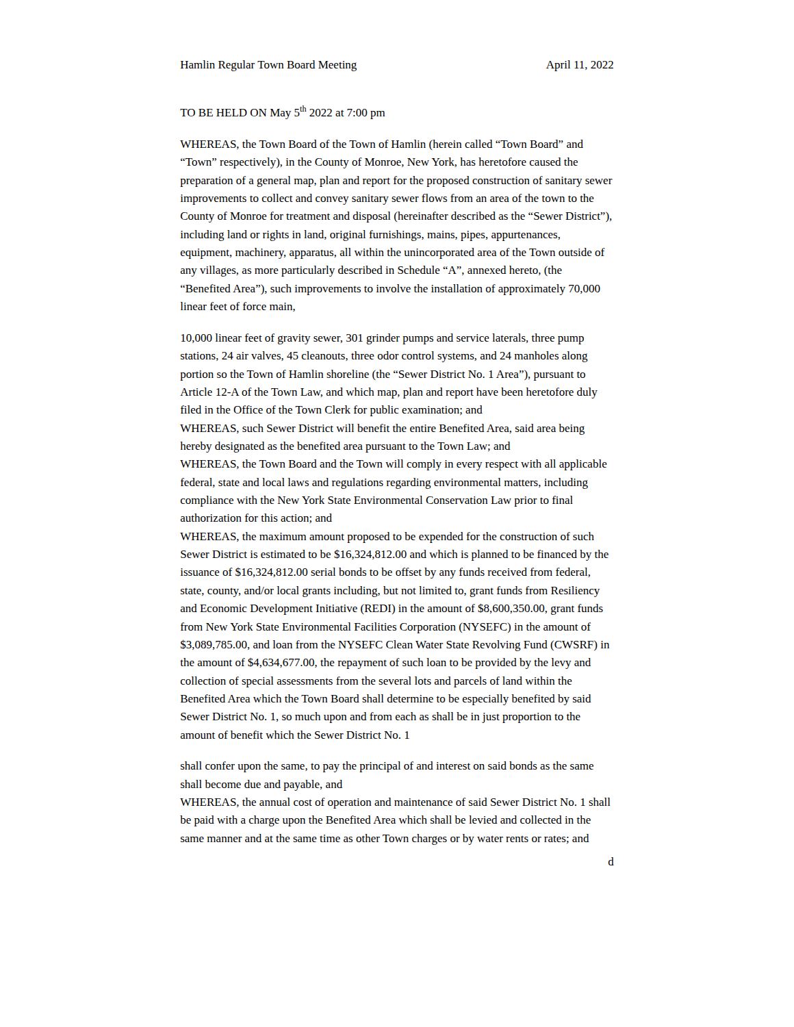Hamlin Regular Town Board Meeting
April 11, 2022
TO BE HELD ON May 5th 2022 at 7:00 pm
WHEREAS, the Town Board of the Town of Hamlin (herein called “Town Board” and “Town” respectively), in the County of Monroe, New York, has heretofore caused the preparation of a general map, plan and report for the proposed construction of sanitary sewer improvements to collect and convey sanitary sewer flows from an area of the town to the County of Monroe for treatment and disposal (hereinafter described as the “Sewer District”), including land or rights in land, original furnishings, mains, pipes, appurtenances, equipment, machinery, apparatus, all within the unincorporated area of the Town outside of any villages, as more particularly described in Schedule “A”, annexed hereto, (the “Benefited Area”), such improvements to involve the installation of approximately 70,000 linear feet of force main,
10,000 linear feet of gravity sewer, 301 grinder pumps and service laterals, three pump stations, 24 air valves, 45 cleanouts, three odor control systems, and 24 manholes along portion so the Town of Hamlin shoreline (the “Sewer District No. 1 Area”), pursuant to Article 12-A of the Town Law, and which map, plan and report have been heretofore duly filed in the Office of the Town Clerk for public examination; and
WHEREAS, such Sewer District will benefit the entire Benefited Area, said area being hereby designated as the benefited area pursuant to the Town Law; and
WHEREAS, the Town Board and the Town will comply in every respect with all applicable federal, state and local laws and regulations regarding environmental matters, including compliance with the New York State Environmental Conservation Law prior to final authorization for this action; and
WHEREAS, the maximum amount proposed to be expended for the construction of such Sewer District is estimated to be $16,324,812.00 and which is planned to be financed by the issuance of $16,324,812.00 serial bonds to be offset by any funds received from federal, state, county, and/or local grants including, but not limited to, grant funds from Resiliency and Economic Development Initiative (REDI) in the amount of $8,600,350.00, grant funds from New York State Environmental Facilities Corporation (NYSEFC) in the amount of $3,089,785.00, and loan from the NYSEFC Clean Water State Revolving Fund (CWSRF) in the amount of $4,634,677.00, the repayment of such loan to be provided by the levy and collection of special assessments from the several lots and parcels of land within the Benefited Area which the Town Board shall determine to be especially benefited by said Sewer District No. 1, so much upon and from each as shall be in just proportion to the amount of benefit which the Sewer District No. 1
shall confer upon the same, to pay the principal of and interest on said bonds as the same shall become due and payable, and
WHEREAS, the annual cost of operation and maintenance of said Sewer District No. 1 shall be paid with a charge upon the Benefited Area which shall be levied and collected in the same manner and at the same time as other Town charges or by water rents or rates; and
d